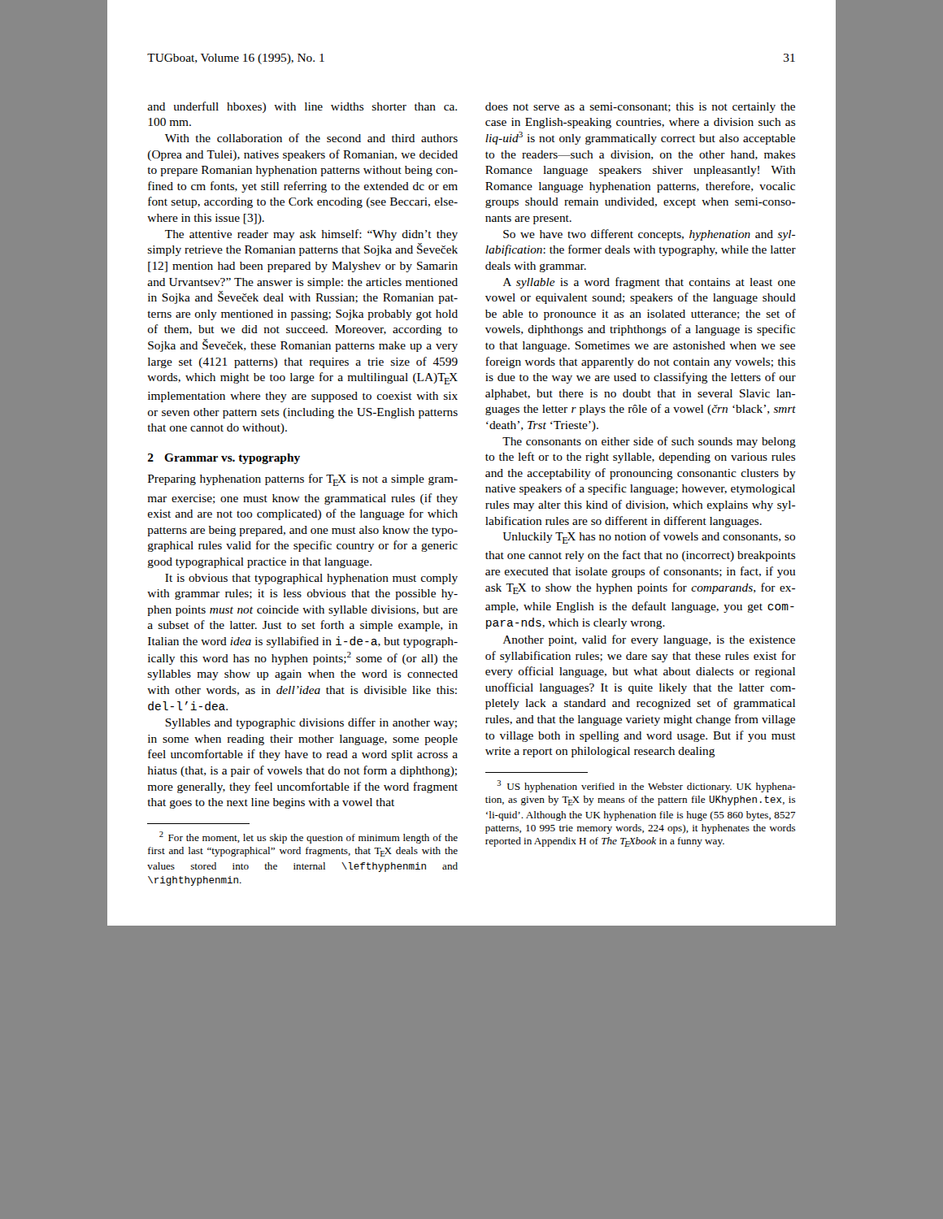TUGboat, Volume 16 (1995), No. 1 31
and underfull hboxes) with line widths shorter than ca. 100 mm.
With the collaboration of the second and third authors (Oprea and Tulei), natives speakers of Romanian, we decided to prepare Romanian hyphenation patterns without being confined to cm fonts, yet still referring to the extended dc or em font setup, according to the Cork encoding (see Beccari, elsewhere in this issue [3]).
The attentive reader may ask himself: “Why didn’t they simply retrieve the Romanian patterns that Sojka and Ševeček [12] mention had been prepared by Malyshev or by Samarin and Urvantsev?” The answer is simple: the articles mentioned in Sojka and Ševeček deal with Russian; the Romanian patterns are only mentioned in passing; Sojka probably got hold of them, but we did not succeed. Moreover, according to Sojka and Ševeček, these Romanian patterns make up a very large set (4121 patterns) that requires a trie size of 4599 words, which might be too large for a multilingual (LA)TEX implementation where they are supposed to coexist with six or seven other pattern sets (including the US-English patterns that one cannot do without).
2 Grammar vs. typography
Preparing hyphenation patterns for TEX is not a simple grammar exercise; one must know the grammatical rules (if they exist and are not too complicated) of the language for which patterns are being prepared, and one must also know the typographical rules valid for the specific country or for a generic good typographical practice in that language.
It is obvious that typographical hyphenation must comply with grammar rules; it is less obvious that the possible hyphen points must not coincide with syllable divisions, but are a subset of the latter. Just to set forth a simple example, in Italian the word idea is syllabified in i-de-a, but typographically this word has no hyphen points;2 some of (or all) the syllables may show up again when the word is connected with other words, as in dell’idea that is divisible like this: del-l’i-dea.
Syllables and typographic divisions differ in another way; in some when reading their mother language, some people feel uncomfortable if they have to read a word split across a hiatus (that, is a pair of vowels that do not form a diphthong); more generally, they feel uncomfortable if the word fragment that goes to the next line begins with a vowel that
2 For the moment, let us skip the question of minimum length of the first and last “typographical” word fragments, that TEX deals with the values stored into the internal \lefthyphenmin and \righthyphenmin.
does not serve as a semi-consonant; this is not certainly the case in English-speaking countries, where a division such as liq-uid3 is not only grammatically correct but also acceptable to the readers—such a division, on the other hand, makes Romance language speakers shiver unpleasantly! With Romance language hyphenation patterns, therefore, vocalic groups should remain undivided, except when semi-consonants are present.
So we have two different concepts, hyphenation and syllabification: the former deals with typography, while the latter deals with grammar.
A syllable is a word fragment that contains at least one vowel or equivalent sound; speakers of the language should be able to pronounce it as an isolated utterance; the set of vowels, diphthongs and triphthongs of a language is specific to that language. Sometimes we are astonished when we see foreign words that apparently do not contain any vowels; this is due to the way we are used to classifying the letters of our alphabet, but there is no doubt that in several Slavic languages the letter r plays the rôle of a vowel (črn ‘black’, smrt ‘death’, Trst ‘Trieste’).
The consonants on either side of such sounds may belong to the left or to the right syllable, depending on various rules and the acceptability of pronouncing consonantic clusters by native speakers of a specific language; however, etymological rules may alter this kind of division, which explains why syllabification rules are so different in different languages.
Unluckily TEX has no notion of vowels and consonants, so that one cannot rely on the fact that no (incorrect) breakpoints are executed that isolate groups of consonants; in fact, if you ask TEX to show the hyphen points for comparands, for example, while English is the default language, you get com-para-nds, which is clearly wrong.
Another point, valid for every language, is the existence of syllabification rules; we dare say that these rules exist for every official language, but what about dialects or regional unofficial languages? It is quite likely that the latter completely lack a standard and recognized set of grammatical rules, and that the language variety might change from village to village both in spelling and word usage. But if you must write a report on philological research dealing
3 US hyphenation verified in the Webster dictionary. UK hyphenation, as given by TEX by means of the pattern file UKhyphen.tex, is ‘li-quid’. Although the UK hyphenation file is huge (55 860 bytes, 8527 patterns, 10 995 trie memory words, 224 ops), it hyphenates the words reported in Appendix H of The TEXbook in a funny way.